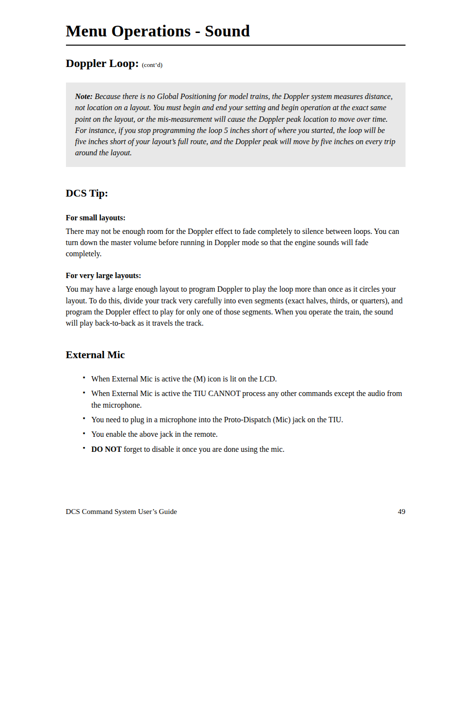Menu Operations - Sound
Doppler Loop: (cont’d)
Note: Because there is no Global Positioning for model trains, the Doppler system measures distance, not location on a layout. You must begin and end your setting and begin operation at the exact same point on the layout, or the mis-measurement will cause the Doppler peak location to move over time. For instance, if you stop programming the loop 5 inches short of where you started, the loop will be five inches short of your layout’s full route, and the Doppler peak will move by five inches on every trip around the layout.
DCS Tip:
For small layouts:
There may not be enough room for the Doppler effect to fade completely to silence between loops. You can turn down the master volume before running in Doppler mode so that the engine sounds will fade completely.
For very large layouts:
You may have a large enough layout to program Doppler to play the loop more than once as it circles your layout. To do this, divide your track very carefully into even segments (exact halves, thirds, or quarters), and program the Doppler effect to play for only one of those segments. When you operate the train, the sound will play back-to-back as it travels the track.
External Mic
When External Mic is active the (M) icon is lit on the LCD.
When External Mic is active the TIU CANNOT process any other commands except the audio from the microphone.
You need to plug in a microphone into the Proto-Dispatch (Mic) jack on the TIU.
You enable the above jack in the remote.
DO NOT forget to disable it once you are done using the mic.
DCS Command System User’s Guide 49